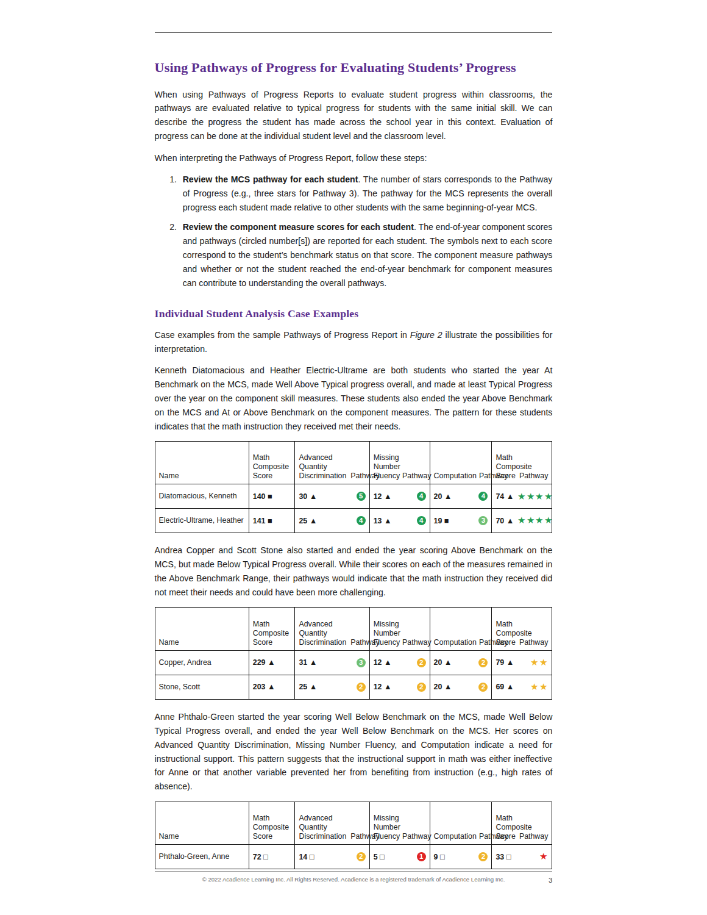Using Pathways of Progress for Evaluating Students’ Progress
When using Pathways of Progress Reports to evaluate student progress within classrooms, the pathways are evaluated relative to typical progress for students with the same initial skill. We can describe the progress the student has made across the school year in this context. Evaluation of progress can be done at the individual student level and the classroom level.
When interpreting the Pathways of Progress Report, follow these steps:
Review the MCS pathway for each student. The number of stars corresponds to the Pathway of Progress (e.g., three stars for Pathway 3). The pathway for the MCS represents the overall progress each student made relative to other students with the same beginning-of-year MCS.
Review the component measure scores for each student. The end-of-year component scores and pathways (circled number[s]) are reported for each student. The symbols next to each score correspond to the student’s benchmark status on that score. The component measure pathways and whether or not the student reached the end-of-year benchmark for component measures can contribute to understanding the overall pathways.
Individual Student Analysis Case Examples
Case examples from the sample Pathways of Progress Report in Figure 2 illustrate the possibilities for interpretation.
Kenneth Diatomacious and Heather Electric-Ultrame are both students who started the year At Benchmark on the MCS, made Well Above Typical progress overall, and made at least Typical Progress over the year on the component skill measures. These students also ended the year Above Benchmark on the MCS and At or Above Benchmark on the component measures. The pattern for these students indicates that the math instruction they received met their needs.
| Name | Math Composite Score | Advanced Quantity Discrimination Pathway | Missing Number Fluency Pathway | Computation Pathway | Math Composite Score Pathway |
| --- | --- | --- | --- | --- | --- |
| Diatomacious, Kenneth | 140 ■ | 30 ▲ 5 | 12 ▲ 4 | 20 ▲ 4 | 74 ▲ ★★★★ |
| Electric-Ultrame, Heather | 141 ■ | 25 ▲ 4 | 13 ▲ 4 | 19 ■ 3 | 70 ▲ ★★★★ |
Andrea Copper and Scott Stone also started and ended the year scoring Above Benchmark on the MCS, but made Below Typical Progress overall. While their scores on each of the measures remained in the Above Benchmark Range, their pathways would indicate that the math instruction they received did not meet their needs and could have been more challenging.
| Name | Math Composite Score | Advanced Quantity Discrimination Pathway | Missing Number Fluency Pathway | Computation Pathway | Math Composite Score Pathway |
| --- | --- | --- | --- | --- | --- |
| Copper, Andrea | 229 ▲ | 31 ▲ 3 | 12 ▲ 2 | 20 ▲ 2 | 79 ▲ ★★ |
| Stone, Scott | 203 ▲ | 25 ▲ 2 | 12 ▲ 2 | 20 ▲ 2 | 69 ▲ ★★ |
Anne Phthalo-Green started the year scoring Well Below Benchmark on the MCS, made Well Below Typical Progress overall, and ended the year Well Below Benchmark on the MCS. Her scores on Advanced Quantity Discrimination, Missing Number Fluency, and Computation indicate a need for instructional support. This pattern suggests that the instructional support in math was either ineffective for Anne or that another variable prevented her from benefiting from instruction (e.g., high rates of absence).
| Name | Math Composite Score | Advanced Quantity Discrimination Pathway | Missing Number Fluency Pathway | Computation Pathway | Math Composite Score Pathway |
| --- | --- | --- | --- | --- | --- |
| Phthalo-Green, Anne | 72 □ | 14 □ 2 | 5 □ 1 | 9 □ 2 | 33 □ ★ |
© 2022 Acadience Learning Inc. All Rights Reserved. Acadience is a registered trademark of Acadience Learning Inc. 3